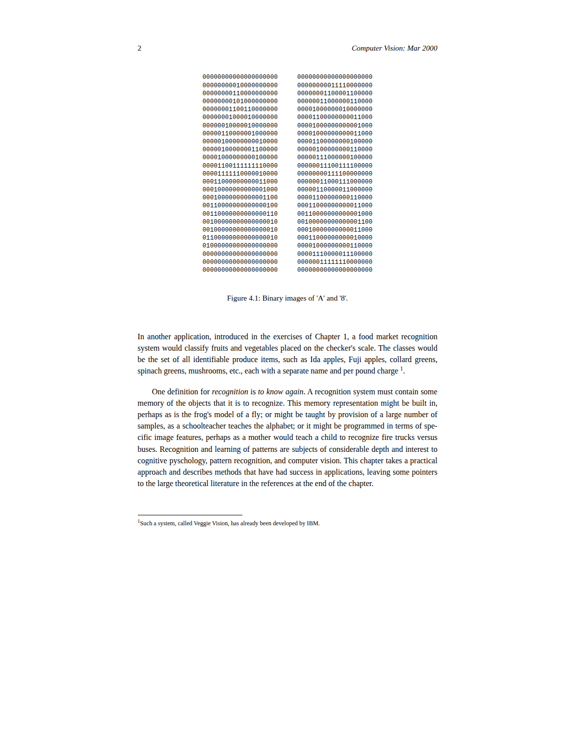2 Computer Vision: Mar 2000
00000000000000000000
00000000010000000000
00000000110000000000
00000000101000000000
00000001100110000000
00000001000010000000
00000010000010000000
00000110000001000000
00000100000000010000
00000100000001100000
00001000000000100000
00001100111111110000
00001111110000010000
00011000000000011000
00010000000000001000
00010000000000001100
00110000000000000100
00110000000000000110
00100000000000000010
00100000000000000010
01100000000000000010
01000000000000000000
00000000000000000000
00000000000000000000
00000000000000000000
00000000000000000000
00000000011110000000
00000001100001100000
00000011000000110000
00001000000010000000
00001100000000011000
00001000000000001000
00001000000000011000
00001100000000100000
00000100000000110000
00000111000000100000
00000011100111100000
00000000111100000000
00000011000111000000
00000110000011000000
00001100000000110000
00011000000000011000
00110000000000001000
00100000000000001100
00010000000000011000
00011000000000010000
00001000000000110000
00001110000011100000
00000011111110000000
00000000000000000000
Figure 4.1: Binary images of 'A' and '8'.
In another application, introduced in the exercises of Chapter 1, a food market recognition system would classify fruits and vegetables placed on the checker's scale. The classes would be the set of all identifiable produce items, such as Ida apples, Fuji apples, collard greens, spinach greens, mushrooms, etc., each with a separate name and per pound charge 1.
One definition for recognition is to know again. A recognition system must contain some memory of the objects that it is to recognize. This memory representation might be built in, perhaps as is the frog's model of a fly; or might be taught by provision of a large number of samples, as a schoolteacher teaches the alphabet; or it might be programmed in terms of specific image features, perhaps as a mother would teach a child to recognize fire trucks versus buses. Recognition and learning of patterns are subjects of considerable depth and interest to cognitive pyschology, pattern recognition, and computer vision. This chapter takes a practical approach and describes methods that have had success in applications, leaving some pointers to the large theoretical literature in the references at the end of the chapter.
1Such a system, called Veggie Vision, has already been developed by IBM.